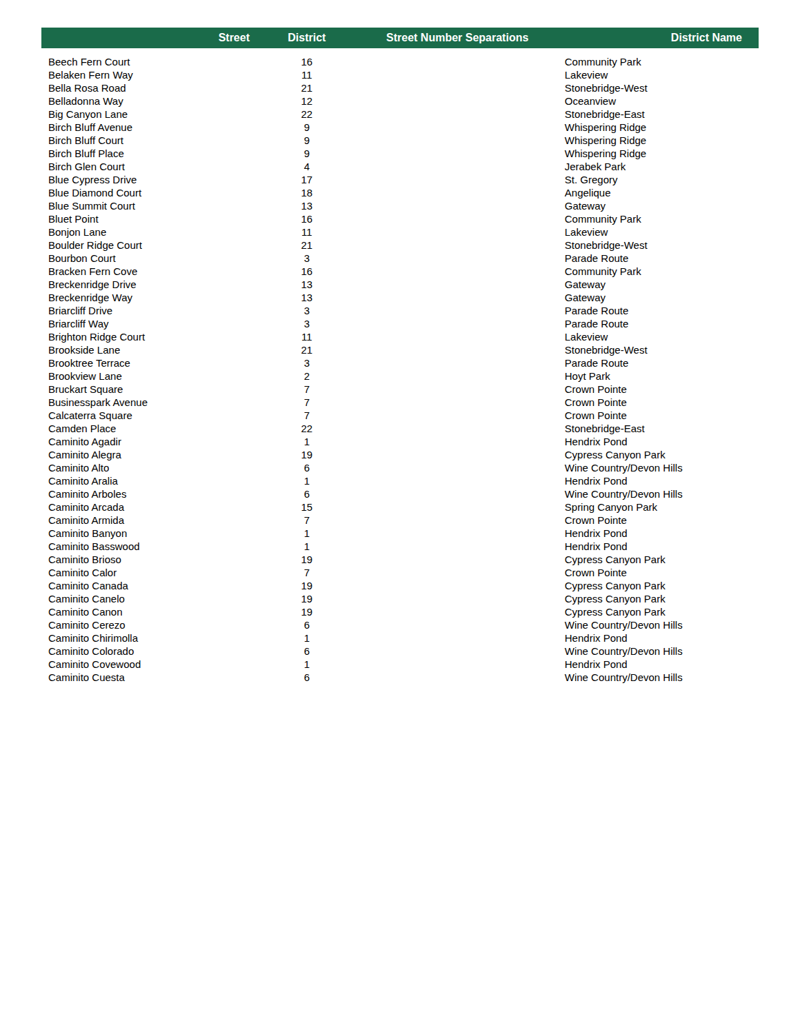| Street | District | Street Number Separations | District Name |
| --- | --- | --- | --- |
| Beech Fern Court | 16 | | Community Park |
| Belaken Fern Way | 11 | | Lakeview |
| Bella Rosa Road | 21 | | Stonebridge-West |
| Belladonna Way | 12 | | Oceanview |
| Big Canyon Lane | 22 | | Stonebridge-East |
| Birch Bluff Avenue | 9 | | Whispering Ridge |
| Birch Bluff Court | 9 | | Whispering Ridge |
| Birch Bluff Place | 9 | | Whispering Ridge |
| Birch Glen Court | 4 | | Jerabek Park |
| Blue Cypress Drive | 17 | | St. Gregory |
| Blue Diamond Court | 18 | | Angelique |
| Blue Summit Court | 13 | | Gateway |
| Bluet Point | 16 | | Community Park |
| Bonjon Lane | 11 | | Lakeview |
| Boulder Ridge Court | 21 | | Stonebridge-West |
| Bourbon Court | 3 | | Parade Route |
| Bracken Fern Cove | 16 | | Community Park |
| Breckenridge Drive | 13 | | Gateway |
| Breckenridge Way | 13 | | Gateway |
| Briarcliff Drive | 3 | | Parade Route |
| Briarcliff Way | 3 | | Parade Route |
| Brighton Ridge Court | 11 | | Lakeview |
| Brookside Lane | 21 | | Stonebridge-West |
| Brooktree Terrace | 3 | | Parade Route |
| Brookview Lane | 2 | | Hoyt Park |
| Bruckart Square | 7 | | Crown Pointe |
| Businesspark Avenue | 7 | | Crown Pointe |
| Calcaterra Square | 7 | | Crown Pointe |
| Camden Place | 22 | | Stonebridge-East |
| Caminito Agadir | 1 | | Hendrix Pond |
| Caminito Alegra | 19 | | Cypress Canyon Park |
| Caminito Alto | 6 | | Wine Country/Devon Hills |
| Caminito Aralia | 1 | | Hendrix Pond |
| Caminito Arboles | 6 | | Wine Country/Devon Hills |
| Caminito Arcada | 15 | | Spring Canyon Park |
| Caminito Armida | 7 | | Crown Pointe |
| Caminito Banyon | 1 | | Hendrix Pond |
| Caminito Basswood | 1 | | Hendrix Pond |
| Caminito Brioso | 19 | | Cypress Canyon Park |
| Caminito Calor | 7 | | Crown Pointe |
| Caminito Canada | 19 | | Cypress Canyon Park |
| Caminito Canelo | 19 | | Cypress Canyon Park |
| Caminito Canon | 19 | | Cypress Canyon Park |
| Caminito Cerezo | 6 | | Wine Country/Devon Hills |
| Caminito Chirimolla | 1 | | Hendrix Pond |
| Caminito Colorado | 6 | | Wine Country/Devon Hills |
| Caminito Covewood | 1 | | Hendrix Pond |
| Caminito Cuesta | 6 | | Wine Country/Devon Hills |